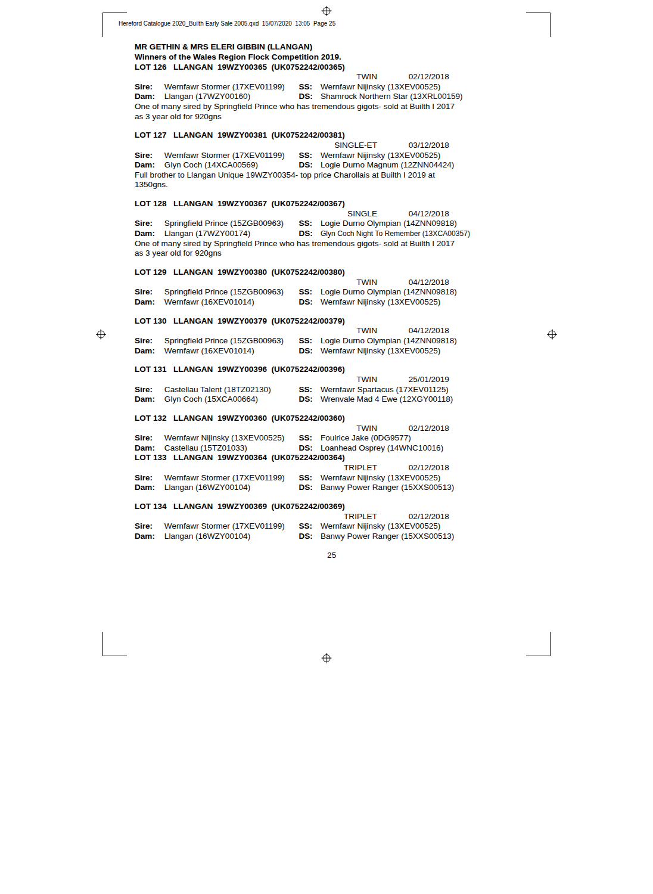Hereford Catalogue 2020_Builth Early Sale 2005.qxd 15/07/2020 13:05 Page 25
MR GETHIN & MRS ELERI GIBBIN (LLANGAN)
Winners of the Wales Region Flock Competition 2019.
LOT 126 LLANGAN 19WZY00365 (UK0752242/00365)
TWIN02/12/2018
| Sire: | Wernfawr Stormer (17XEV01199) | SS: | Wernfawr Nijinsky (13XEV00525) |
| Dam: | Llangan (17WZY00160) | DS: | Shamrock Northern Star (13XRL00159) |
One of many sired by Springfield Prince who has tremendous gigots- sold at Builth I 2017
as 3 year old for 920gns
LOT 127 LLANGAN 19WZY00381 (UK0752242/00381)
SINGLE-ET03/12/2018
| Sire: | Wernfawr Stormer (17XEV01199) | SS: | Wernfawr Nijinsky (13XEV00525) |
| Dam: | Glyn Coch (14XCA00569) | DS: | Logie Durno Magnum (12ZNN04424) |
Full brother to Llangan Unique 19WZY00354- top price Charollais at Builth I 2019 at
1350gns.
LOT 128 LLANGAN 19WZY00367 (UK0752242/00367)
SINGLE04/12/2018
| Sire: | Springfield Prince (15ZGB00963) | SS: | Logie Durno Olympian (14ZNN09818) |
| Dam: | Llangan (17WZY00174) | DS: | Glyn Coch Night To Remember (13XCA00357) |
One of many sired by Springfield Prince who has tremendous gigots- sold at Builth I 2017
as 3 year old for 920gns
LOT 129 LLANGAN 19WZY00380 (UK0752242/00380)
TWIN04/12/2018
| Sire: | Springfield Prince (15ZGB00963) | SS: | Logie Durno Olympian (14ZNN09818) |
| Dam: | Wernfawr (16XEV01014) | DS: | Wernfawr Nijinsky (13XEV00525) |
LOT 130 LLANGAN 19WZY00379 (UK0752242/00379)
TWIN04/12/2018
| Sire: | Springfield Prince (15ZGB00963) | SS: | Logie Durno Olympian (14ZNN09818) |
| Dam: | Wernfawr (16XEV01014) | DS: | Wernfawr Nijinsky (13XEV00525) |
LOT 131 LLANGAN 19WZY00396 (UK0752242/00396)
TWIN25/01/2019
| Sire: | Castellau Talent (18TZ02130) | SS: | Wernfawr Spartacus (17XEV01125) |
| Dam: | Glyn Coch (15XCA00664) | DS: | Wrenvale Mad 4 Ewe (12XGY00118) |
LOT 132 LLANGAN 19WZY00360 (UK0752242/00360)
TWIN02/12/2018
| Sire: | Wernfawr Nijinsky (13XEV00525) | SS: | Foulrice Jake (0DG9577) |
| Dam: | Castellau (15TZ01033) | DS: | Loanhead Osprey (14WNC10016) |
LOT 133 LLANGAN 19WZY00364 (UK0752242/00364)
TRIPLET02/12/2018
| Sire: | Wernfawr Stormer (17XEV01199) | SS: | Wernfawr Nijinsky (13XEV00525) |
| Dam: | Llangan (16WZY00104) | DS: | Banwy Power Ranger (15XXS00513) |
LOT 134 LLANGAN 19WZY00369 (UK0752242/00369)
TRIPLET02/12/2018
| Sire: | Wernfawr Stormer (17XEV01199) | SS: | Wernfawr Nijinsky (13XEV00525) |
| Dam: | Llangan (16WZY00104) | DS: | Banwy Power Ranger (15XXS00513) |
25